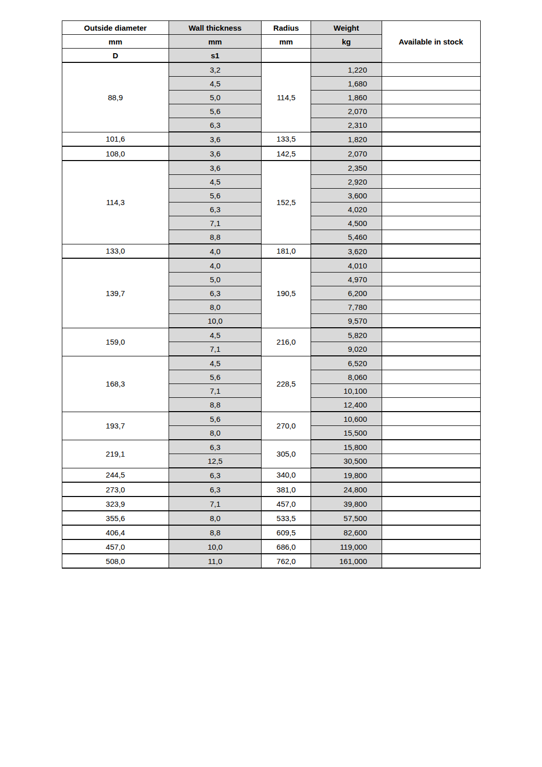| Outside diameter | Wall thickness | Radius | Weight | Available in stock |
| --- | --- | --- | --- | --- |
| mm | mm | mm | kg |
| D | s1 | | |
| 88,9 | 3,2 | 114,5 | 1,220 | |
| 4,5 | 1,680 | |
| 5,0 | 1,860 | |
| 5,6 | 2,070 | |
| 6,3 | 2,310 | |
| 101,6 | 3,6 | 133,5 | 1,820 | |
| 108,0 | 3,6 | 142,5 | 2,070 | |
| 114,3 | 3,6 | 152,5 | 2,350 | |
| 4,5 | 2,920 | |
| 5,6 | 3,600 | |
| 6,3 | 4,020 | |
| 7,1 | 4,500 | |
| 8,8 | 5,460 | |
| 133,0 | 4,0 | 181,0 | 3,620 | |
| 139,7 | 4,0 | 190,5 | 4,010 | |
| 5,0 | 4,970 | |
| 6,3 | 6,200 | |
| 8,0 | 7,780 | |
| 10,0 | 9,570 | |
| 159,0 | 4,5 | 216,0 | 5,820 | |
| 7,1 | 9,020 | |
| 168,3 | 4,5 | 228,5 | 6,520 | |
| 5,6 | 8,060 | |
| 7,1 | 10,100 | |
| 8,8 | 12,400 | |
| 193,7 | 5,6 | 270,0 | 10,600 | |
| 8,0 | 15,500 | |
| 219,1 | 6,3 | 305,0 | 15,800 | |
| 12,5 | 30,500 | |
| 244,5 | 6,3 | 340,0 | 19,800 | |
| 273,0 | 6,3 | 381,0 | 24,800 | |
| 323,9 | 7,1 | 457,0 | 39,800 | |
| 355,6 | 8,0 | 533,5 | 57,500 | |
| 406,4 | 8,8 | 609,5 | 82,600 | |
| 457,0 | 10,0 | 686,0 | 119,000 | |
| 508,0 | 11,0 | 762,0 | 161,000 | |